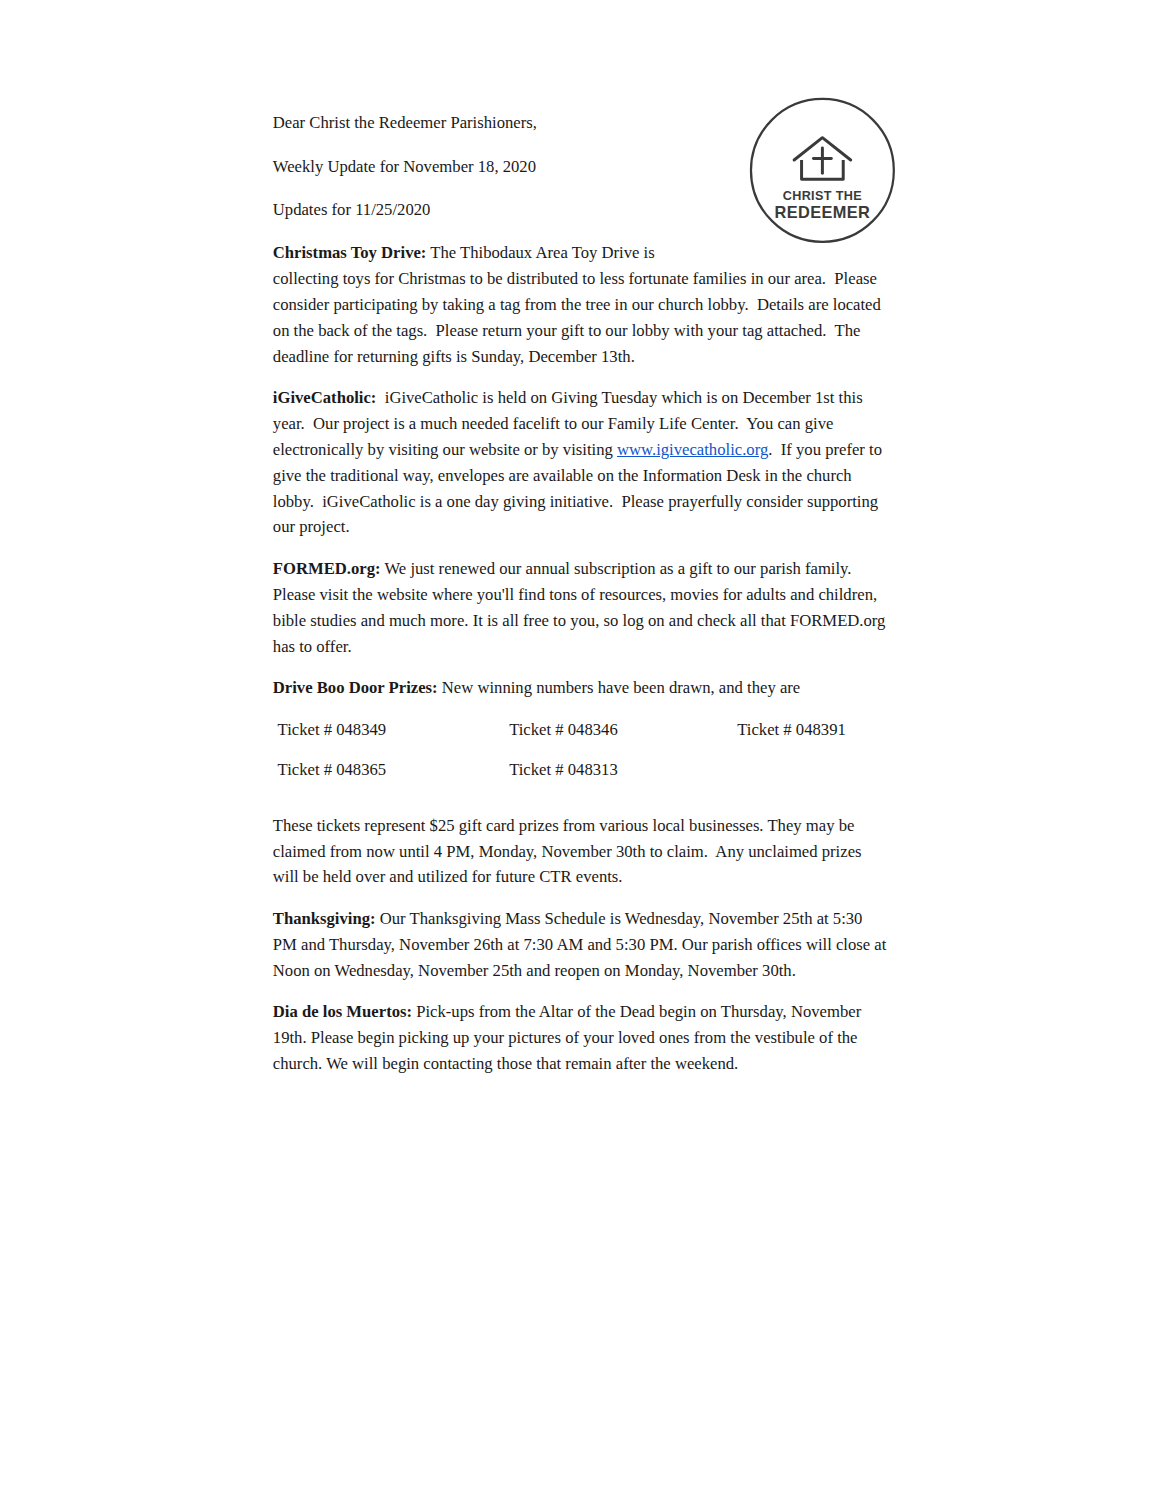Christ the Redeemer CHRIST THE REDEEMER
Dear Christ the Redeemer Parishioners,
Weekly Update for November 18, 2020
Updates for 11/25/2020
Christmas Toy Drive: The Thibodaux Area Toy Drive is collecting toys for Christmas to be distributed to less fortunate families in our area. Please consider participating by taking a tag from the tree in our church lobby. Details are located on the back of the tags. Please return your gift to our lobby with your tag attached. The deadline for returning gifts is Sunday, December 13th.
iGiveCatholic: iGiveCatholic is held on Giving Tuesday which is on December 1st this year. Our project is a much needed facelift to our Family Life Center. You can give electronically by visiting our website or by visiting www.igivecatholic.org. If you prefer to give the traditional way, envelopes are available on the Information Desk in the church lobby. iGiveCatholic is a one day giving initiative. Please prayerfully consider supporting our project.
FORMED.org: We just renewed our annual subscription as a gift to our parish family. Please visit the website where you'll find tons of resources, movies for adults and children, bible studies and much more. It is all free to you, so log on and check all that FORMED.org has to offer.
Drive Boo Door Prizes: New winning numbers have been drawn, and they are
| Ticket # 048349 | Ticket # 048346 | Ticket # 048391 |
| Ticket # 048365 | Ticket # 048313 | |
These tickets represent $25 gift card prizes from various local businesses. They may be claimed from now until 4 PM, Monday, November 30th to claim. Any unclaimed prizes will be held over and utilized for future CTR events.
Thanksgiving: Our Thanksgiving Mass Schedule is Wednesday, November 25th at 5:30 PM and Thursday, November 26th at 7:30 AM and 5:30 PM. Our parish offices will close at Noon on Wednesday, November 25th and reopen on Monday, November 30th.
Dia de los Muertos: Pick-ups from the Altar of the Dead begin on Thursday, November 19th. Please begin picking up your pictures of your loved ones from the vestibule of the church. We will begin contacting those that remain after the weekend.